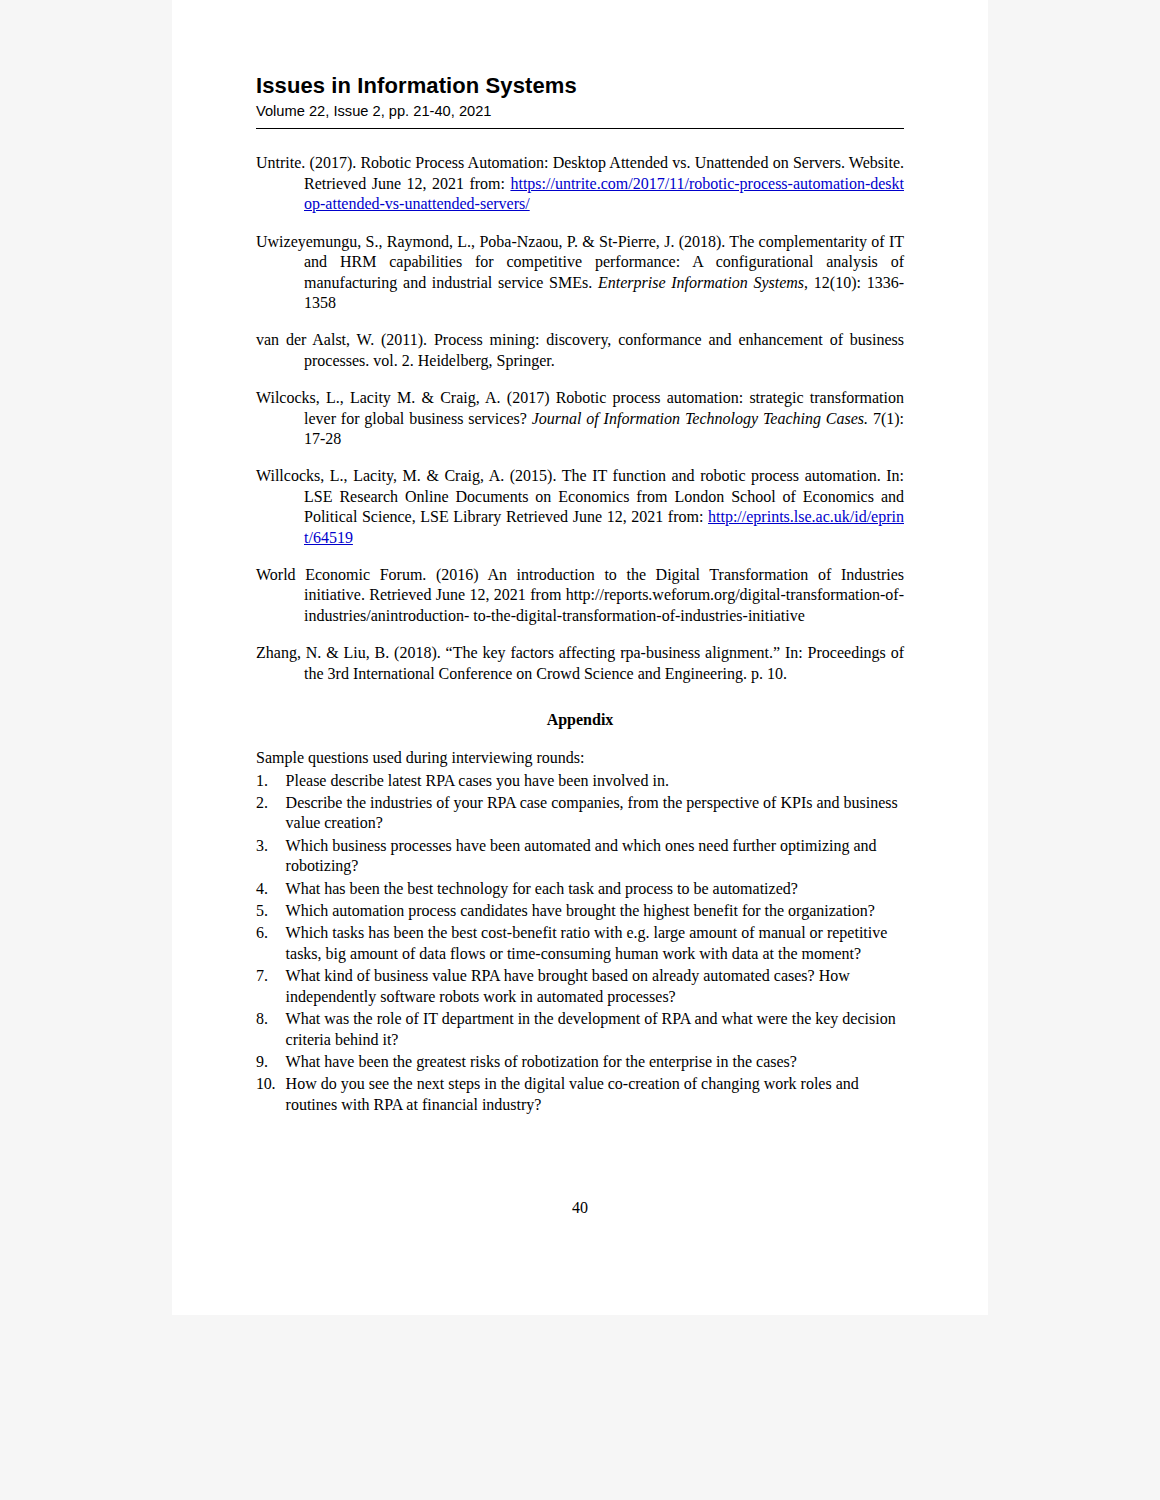Issues in Information Systems
Volume 22, Issue 2, pp. 21-40, 2021
Untrite. (2017). Robotic Process Automation: Desktop Attended vs. Unattended on Servers. Website. Retrieved June 12, 2021 from: https://untrite.com/2017/11/robotic-process-automation-desktop-attended-vs-unattended-servers/
Uwizeyemungu, S., Raymond, L., Poba-Nzaou, P. & St-Pierre, J. (2018). The complementarity of IT and HRM capabilities for competitive performance: A configurational analysis of manufacturing and industrial service SMEs. Enterprise Information Systems, 12(10): 1336-1358
van der Aalst, W. (2011). Process mining: discovery, conformance and enhancement of business processes. vol. 2. Heidelberg, Springer.
Wilcocks, L., Lacity M. & Craig, A. (2017) Robotic process automation: strategic transformation lever for global business services? Journal of Information Technology Teaching Cases. 7(1): 17-28
Willcocks, L., Lacity, M. & Craig, A. (2015). The IT function and robotic process automation. In: LSE Research Online Documents on Economics from London School of Economics and Political Science, LSE Library Retrieved June 12, 2021 from: http://eprints.lse.ac.uk/id/eprint/64519
World Economic Forum. (2016) An introduction to the Digital Transformation of Industries initiative. Retrieved June 12, 2021 from http://reports.weforum.org/digital-transformation-of-industries/anintroduction- to-the-digital-transformation-of-industries-initiative
Zhang, N. & Liu, B. (2018). “The key factors affecting rpa-business alignment.” In: Proceedings of the 3rd International Conference on Crowd Science and Engineering. p. 10.
Appendix
Sample questions used during interviewing rounds:
Please describe latest RPA cases you have been involved in.
Describe the industries of your RPA case companies, from the perspective of KPIs and business value creation?
Which business processes have been automated and which ones need further optimizing and robotizing?
What has been the best technology for each task and process to be automatized?
Which automation process candidates have brought the highest benefit for the organization?
Which tasks has been the best cost-benefit ratio with e.g. large amount of manual or repetitive tasks, big amount of data flows or time-consuming human work with data at the moment?
What kind of business value RPA have brought based on already automated cases? How independently software robots work in automated processes?
What was the role of IT department in the development of RPA and what were the key decision criteria behind it?
What have been the greatest risks of robotization for the enterprise in the cases?
How do you see the next steps in the digital value co-creation of changing work roles and routines with RPA at financial industry?
40